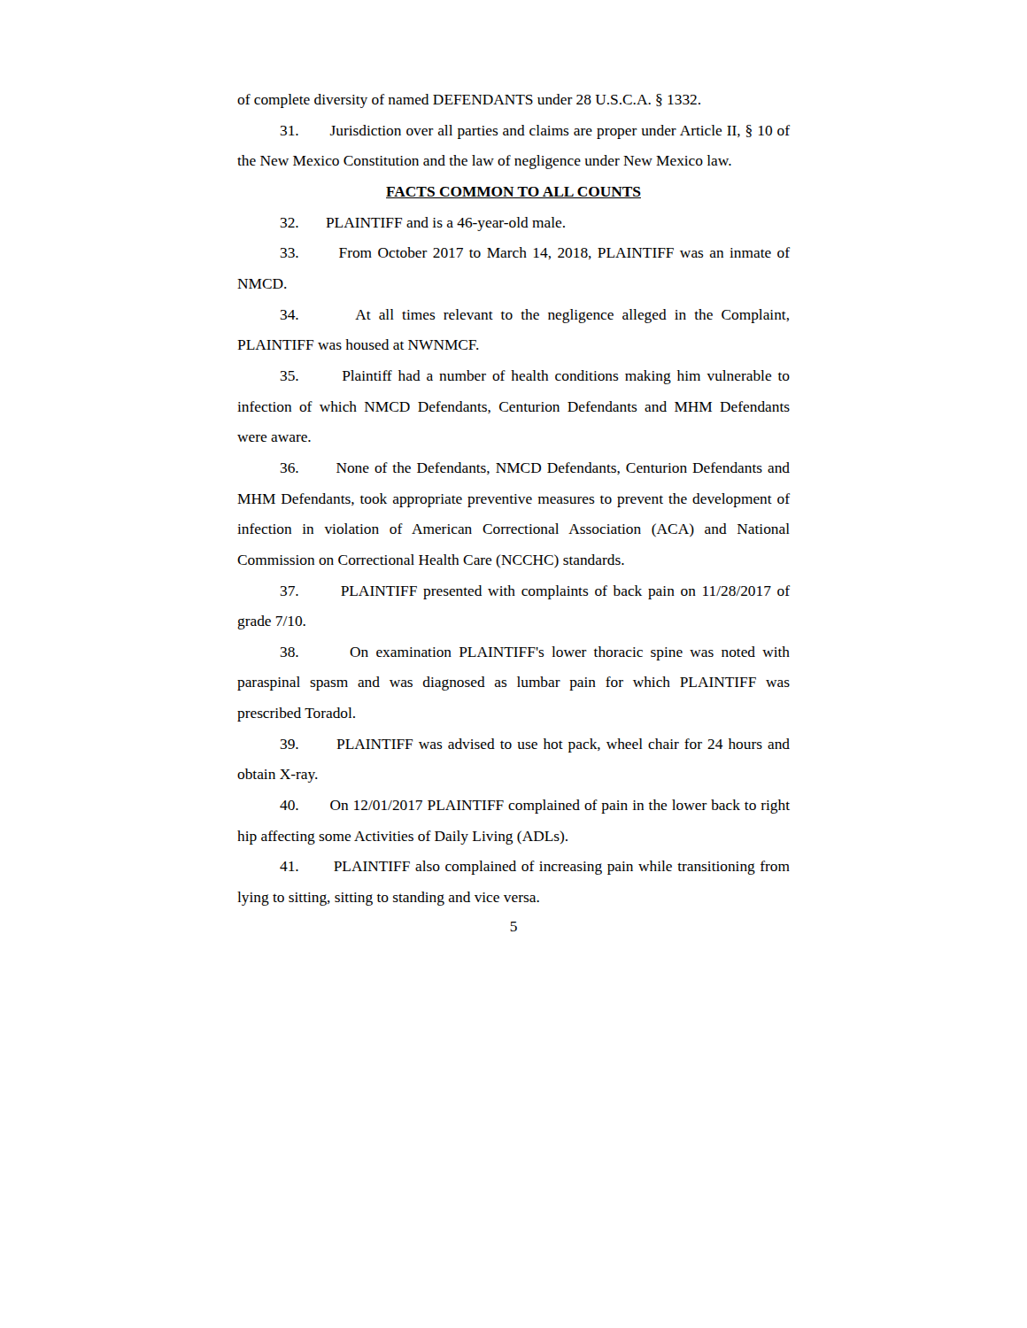of complete diversity of named DEFENDANTS under 28 U.S.C.A. § 1332.
31. Jurisdiction over all parties and claims are proper under Article II, § 10 of the New Mexico Constitution and the law of negligence under New Mexico law.
FACTS COMMON TO ALL COUNTS
32. PLAINTIFF and is a 46-year-old male.
33. From October 2017 to March 14, 2018, PLAINTIFF was an inmate of NMCD.
34. At all times relevant to the negligence alleged in the Complaint, PLAINTIFF was housed at NWNMCF.
35. Plaintiff had a number of health conditions making him vulnerable to infection of which NMCD Defendants, Centurion Defendants and MHM Defendants were aware.
36. None of the Defendants, NMCD Defendants, Centurion Defendants and MHM Defendants, took appropriate preventive measures to prevent the development of infection in violation of American Correctional Association (ACA) and National Commission on Correctional Health Care (NCCHC) standards.
37. PLAINTIFF presented with complaints of back pain on 11/28/2017 of grade 7/10.
38. On examination PLAINTIFF's lower thoracic spine was noted with paraspinal spasm and was diagnosed as lumbar pain for which PLAINTIFF was prescribed Toradol.
39. PLAINTIFF was advised to use hot pack, wheel chair for 24 hours and obtain X-ray.
40. On 12/01/2017 PLAINTIFF complained of pain in the lower back to right hip affecting some Activities of Daily Living (ADLs).
41. PLAINTIFF also complained of increasing pain while transitioning from lying to sitting, sitting to standing and vice versa.
5